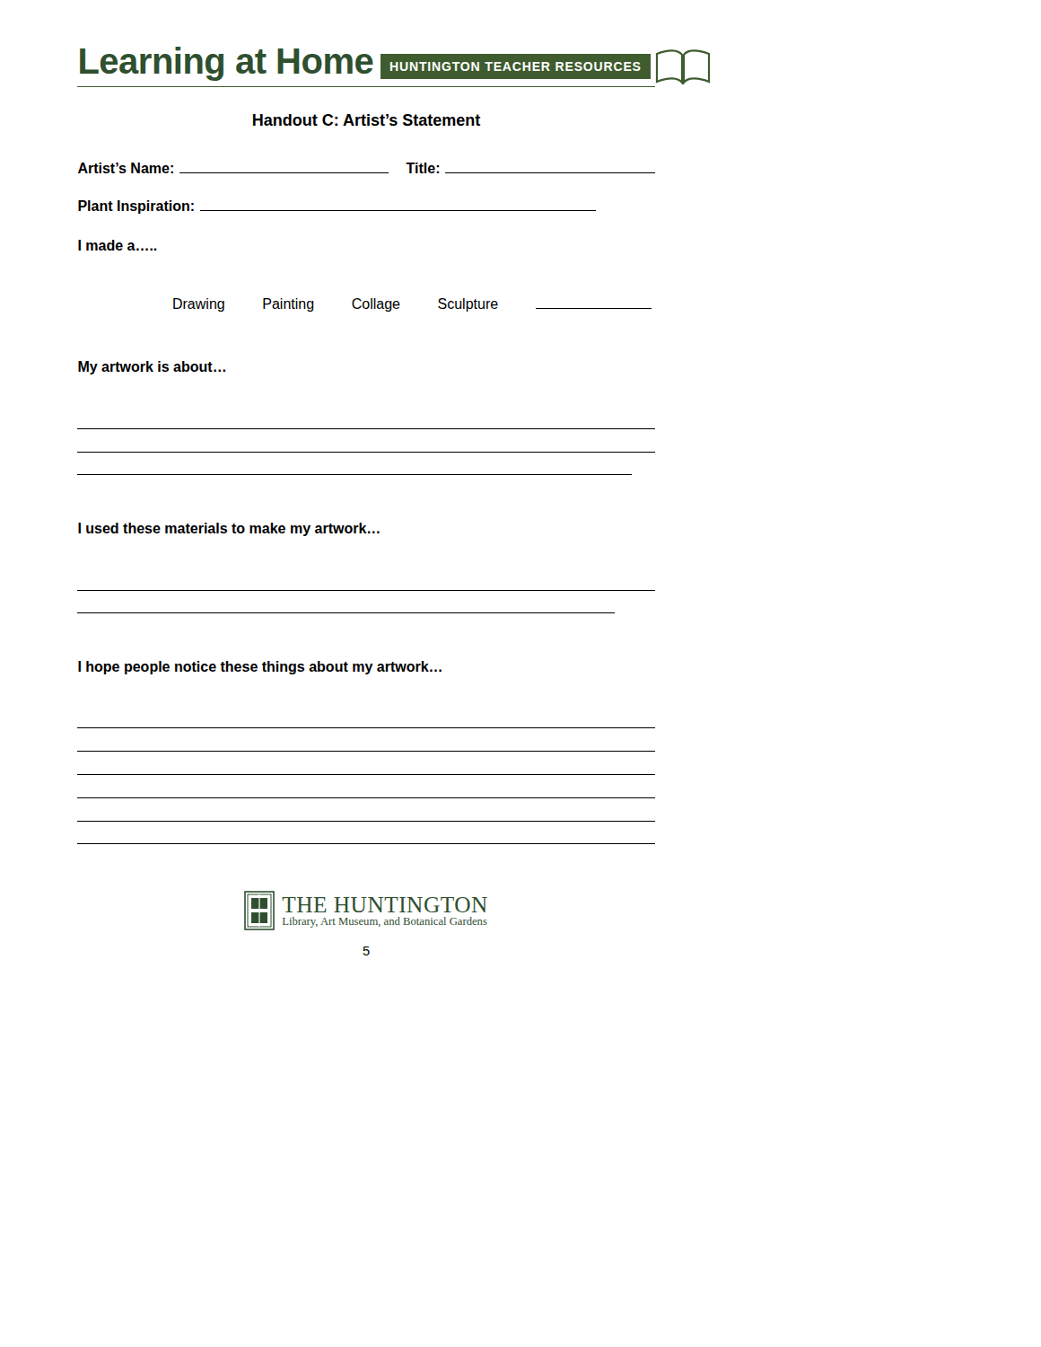Learning at Home
HUNTINGTON TEACHER RESOURCES
Handout C: Artist’s Statement
Artist’s Name:
Title:
Plant Inspiration:
I made a…..
Drawing Painting Collage Sculpture
My artwork is about…
I used these materials to make my artwork…
I hope people notice these things about my artwork…
THE HUNTINGTON
Library, Art Museum, and Botanical Gardens
5